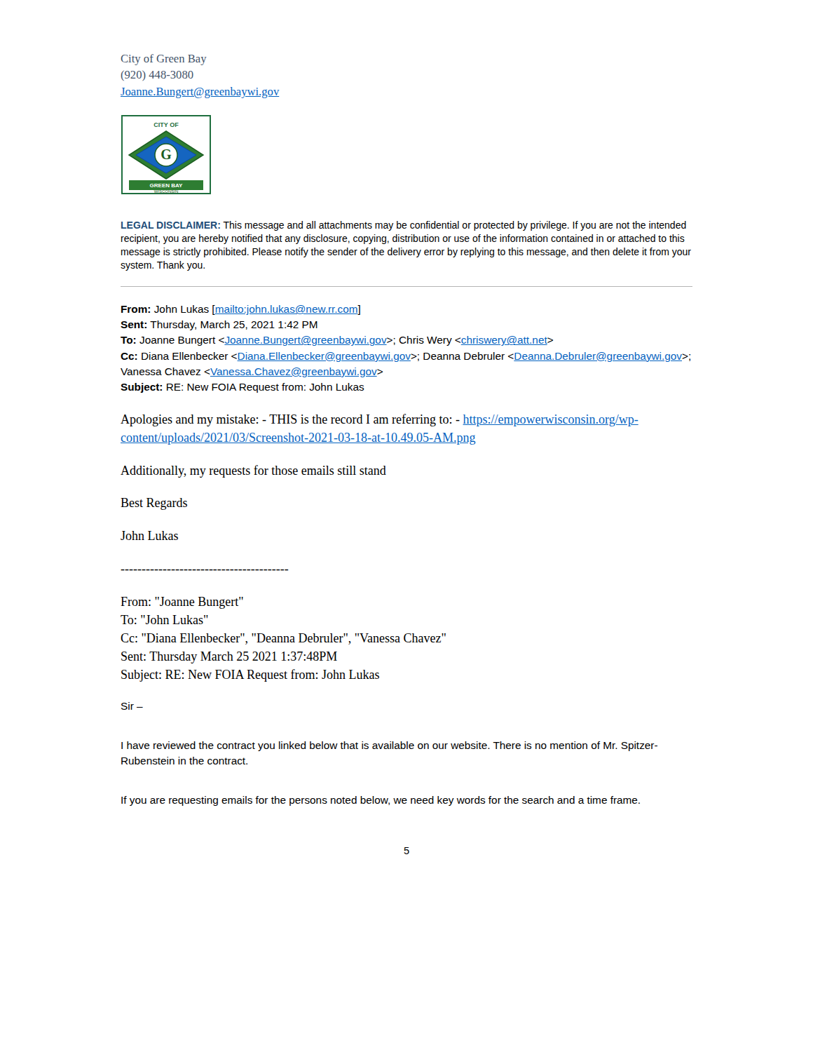City of Green Bay
(920) 448-3080
Joanne.Bungert@greenbaywi.gov
CITY OF G GREEN BAY WISCONSIN
LEGAL DISCLAIMER: This message and all attachments may be confidential or protected by privilege. If you are not the intended recipient, you are hereby notified that any disclosure, copying, distribution or use of the information contained in or attached to this message is strictly prohibited. Please notify the sender of the delivery error by replying to this message, and then delete it from your system. Thank you.
From: John Lukas [mailto:john.lukas@new.rr.com]
Sent: Thursday, March 25, 2021 1:42 PM
To: Joanne Bungert <Joanne.Bungert@greenbaywi.gov>; Chris Wery <chriswery@att.net>
Cc: Diana Ellenbecker <Diana.Ellenbecker@greenbaywi.gov>; Deanna Debruler <Deanna.Debruler@greenbaywi.gov>; Vanessa Chavez <Vanessa.Chavez@greenbaywi.gov>
Subject: RE: New FOIA Request from: John Lukas
Apologies and my mistake: - THIS is the record I am referring to: - https://empowerwisconsin.org/wp-content/uploads/2021/03/Screenshot-2021-03-18-at-10.49.05-AM.png
Additionally, my requests for those emails still stand
Best Regards
John Lukas
----------------------------------------
From: "Joanne Bungert"
To: "John Lukas"
Cc: "Diana Ellenbecker", "Deanna Debruler", "Vanessa Chavez"
Sent: Thursday March 25 2021 1:37:48PM
Subject: RE: New FOIA Request from: John Lukas
Sir –
I have reviewed the contract you linked below that is available on our website. There is no mention of Mr. Spitzer-Rubenstein in the contract.
If you are requesting emails for the persons noted below, we need key words for the search and a time frame.
5